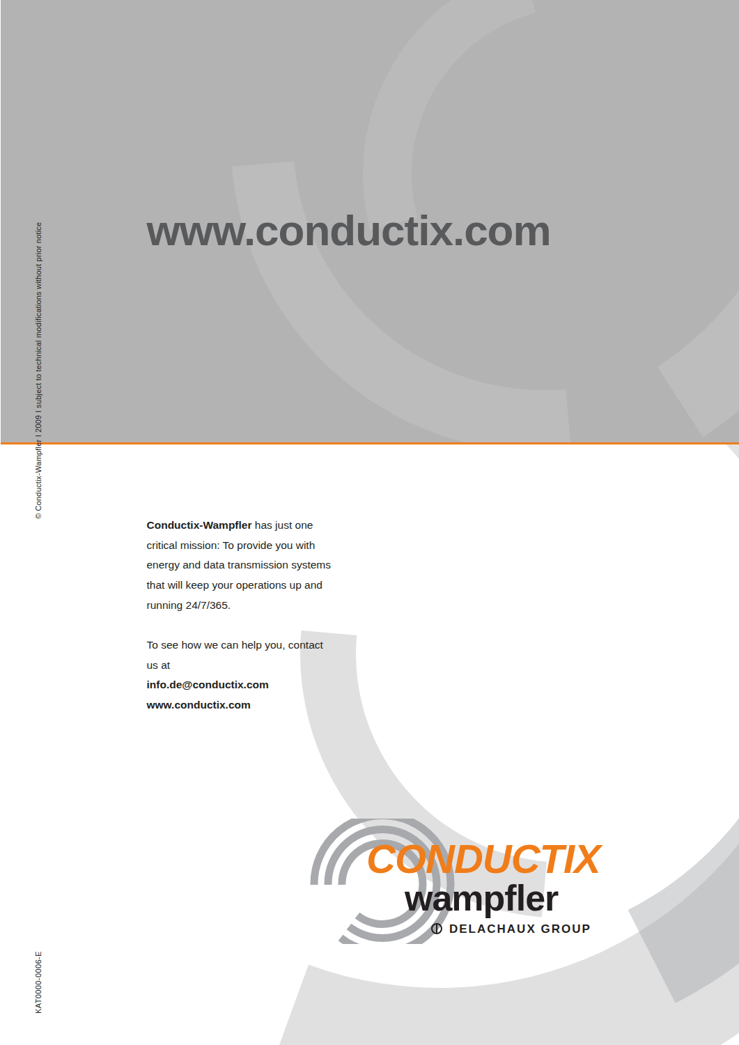www.conductix.com
Conductix-Wampfler has just one critical mission: To provide you with energy and data transmission systems that will keep your operations up and running 24/7/365.
To see how we can help you, contact us at
info.de@conductix.com
www.conductix.com
© Conductix-Wampfler I 2009 I subject to technical modifications without prior notice
KAT0000-0006-E
CONDUCTIX wampfler DELACHAUX GROUP